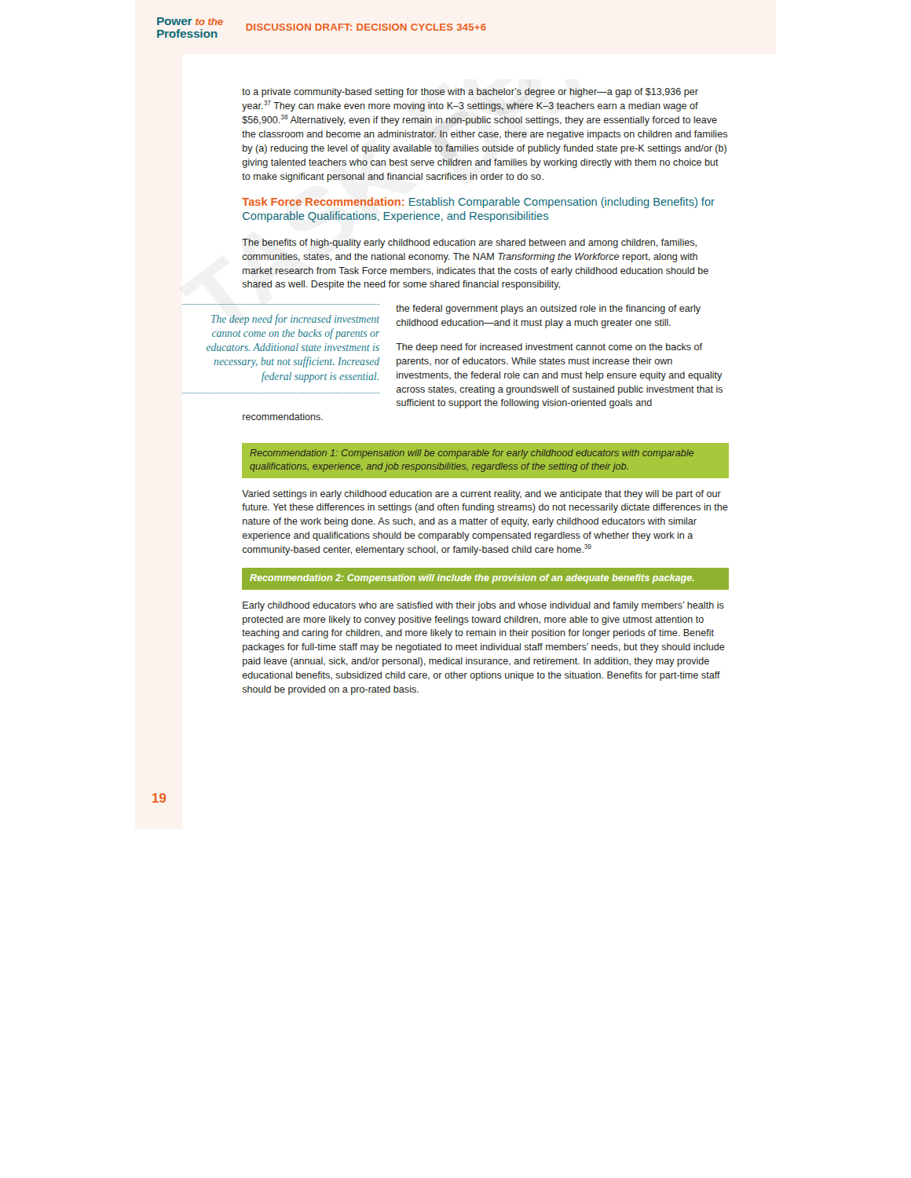Power to the
Profession
DISCUSSION DRAFT: DECISION CYCLES 345+6
TASK FORCE DRAFT
to a private community-based setting for those with a bachelor’s degree or higher—a gap of $13,936 per year.37 They can make even more moving into K–3 settings, where K–3 teachers earn a median wage of $56,900.38 Alternatively, even if they remain in non-public school settings, they are essentially forced to leave the classroom and become an administrator. In either case, there are negative impacts on children and families by (a) reducing the level of quality available to families outside of publicly funded state pre-K settings and/or (b) giving talented teachers who can best serve children and families by working directly with them no choice but to make significant personal and financial sacrifices in order to do so.
Task Force Recommendation: Establish Comparable Compensation (including Benefits) for Comparable Qualifications, Experience, and Responsibilities
The benefits of high-quality early childhood education are shared between and among children, families, communities, states, and the national economy. The NAM Transforming the Workforce report, along with market research from Task Force members, indicates that the costs of early childhood education should be shared as well. Despite the need for some shared financial responsibility,
The deep need for increased investment cannot come on the backs of parents or educators. Additional state investment is necessary, but not sufficient. Increased federal support is essential.
the federal government plays an outsized role in the financing of early childhood education—and it must play a much greater one still.
The deep need for increased investment cannot come on the backs of parents, nor of educators. While states must increase their own investments, the federal role can and must help ensure equity and equality across states, creating a groundswell of sustained public investment that is sufficient to support the following vision-oriented goals and recommendations.
Recommendation 1: Compensation will be comparable for early childhood educators with comparable qualifications, experience, and job responsibilities, regardless of the setting of their job.
Varied settings in early childhood education are a current reality, and we anticipate that they will be part of our future. Yet these differences in settings (and often funding streams) do not necessarily dictate differences in the nature of the work being done. As such, and as a matter of equity, early childhood educators with similar experience and qualifications should be comparably compensated regardless of whether they work in a community-based center, elementary school, or family-based child care home.39
Recommendation 2: Compensation will include the provision of an adequate benefits package.
Early childhood educators who are satisfied with their jobs and whose individual and family members’ health is protected are more likely to convey positive feelings toward children, more able to give utmost attention to teaching and caring for children, and more likely to remain in their position for longer periods of time. Benefit packages for full-time staff may be negotiated to meet individual staff members’ needs, but they should include paid leave (annual, sick, and/or personal), medical insurance, and retirement. In addition, they may provide educational benefits, subsidized child care, or other options unique to the situation. Benefits for part-time staff should be provided on a pro-rated basis.
19